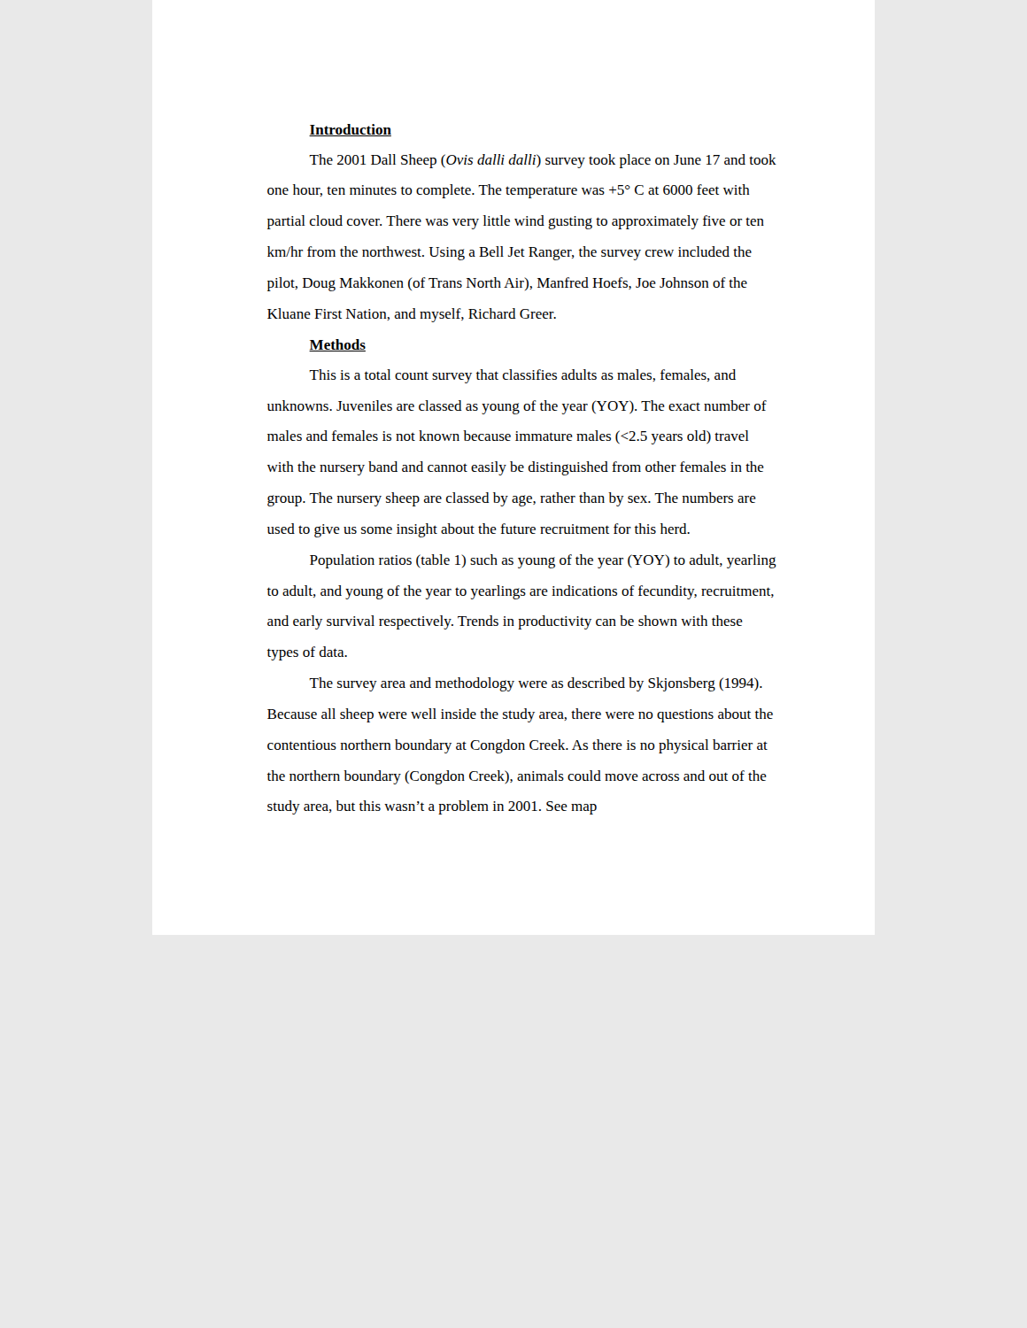Introduction
The 2001 Dall Sheep (Ovis dalli dalli) survey took place on June 17 and took one hour, ten minutes to complete. The temperature was +5° C at 6000 feet with partial cloud cover. There was very little wind gusting to approximately five or ten km/hr from the northwest. Using a Bell Jet Ranger, the survey crew included the pilot, Doug Makkonen (of Trans North Air), Manfred Hoefs, Joe Johnson of the Kluane First Nation, and myself, Richard Greer.
Methods
This is a total count survey that classifies adults as males, females, and unknowns. Juveniles are classed as young of the year (YOY). The exact number of males and females is not known because immature males (<2.5 years old) travel with the nursery band and cannot easily be distinguished from other females in the group. The nursery sheep are classed by age, rather than by sex. The numbers are used to give us some insight about the future recruitment for this herd.
Population ratios (table 1) such as young of the year (YOY) to adult, yearling to adult, and young of the year to yearlings are indications of fecundity, recruitment, and early survival respectively. Trends in productivity can be shown with these types of data.
The survey area and methodology were as described by Skjonsberg (1994). Because all sheep were well inside the study area, there were no questions about the contentious northern boundary at Congdon Creek. As there is no physical barrier at the northern boundary (Congdon Creek), animals could move across and out of the study area, but this wasn’t a problem in 2001. See map